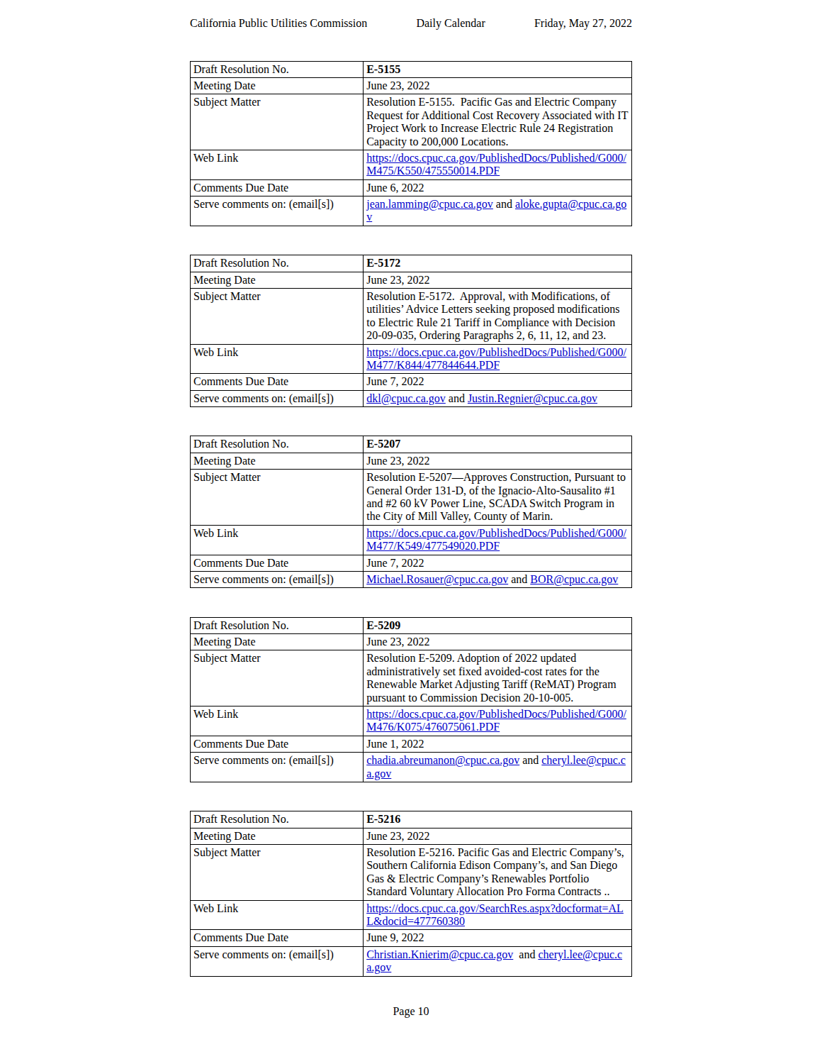California Public Utilities Commission
Daily Calendar
Friday, May 27, 2022
| Draft Resolution No. | E-5155 |
| Meeting Date | June 23, 2022 |
| Subject Matter | Resolution E-5155. Pacific Gas and Electric Company Request for Additional Cost Recovery Associated with IT Project Work to Increase Electric Rule 24 Registration Capacity to 200,000 Locations. |
| Web Link | https://docs.cpuc.ca.gov/PublishedDocs/Published/G000/M475/K550/475550014.PDF |
| Comments Due Date | June 6, 2022 |
| Serve comments on: (email[s]) | jean.lamming@cpuc.ca.gov and aloke.gupta@cpuc.ca.gov |
| Draft Resolution No. | E-5172 |
| Meeting Date | June 23, 2022 |
| Subject Matter | Resolution E-5172. Approval, with Modifications, of utilities’ Advice Letters seeking proposed modifications to Electric Rule 21 Tariff in Compliance with Decision 20-09-035, Ordering Paragraphs 2, 6, 11, 12, and 23. |
| Web Link | https://docs.cpuc.ca.gov/PublishedDocs/Published/G000/M477/K844/477844644.PDF |
| Comments Due Date | June 7, 2022 |
| Serve comments on: (email[s]) | dkl@cpuc.ca.gov and Justin.Regnier@cpuc.ca.gov |
| Draft Resolution No. | E-5207 |
| Meeting Date | June 23, 2022 |
| Subject Matter | Resolution E-5207—Approves Construction, Pursuant to General Order 131-D, of the Ignacio-Alto-Sausalito #1 and #2 60 kV Power Line, SCADA Switch Program in the City of Mill Valley, County of Marin. |
| Web Link | https://docs.cpuc.ca.gov/PublishedDocs/Published/G000/M477/K549/477549020.PDF |
| Comments Due Date | June 7, 2022 |
| Serve comments on: (email[s]) | Michael.Rosauer@cpuc.ca.gov and BOR@cpuc.ca.gov |
| Draft Resolution No. | E-5209 |
| Meeting Date | June 23, 2022 |
| Subject Matter | Resolution E-5209. Adoption of 2022 updated administratively set fixed avoided-cost rates for the Renewable Market Adjusting Tariff (ReMAT) Program pursuant to Commission Decision 20-10-005. |
| Web Link | https://docs.cpuc.ca.gov/PublishedDocs/Published/G000/M476/K075/476075061.PDF |
| Comments Due Date | June 1, 2022 |
| Serve comments on: (email[s]) | chadia.abreumanon@cpuc.ca.gov and cheryl.lee@cpuc.ca.gov |
| Draft Resolution No. | E-5216 |
| Meeting Date | June 23, 2022 |
| Subject Matter | Resolution E-5216. Pacific Gas and Electric Company’s, Southern California Edison Company’s, and San Diego Gas & Electric Company’s Renewables Portfolio Standard Voluntary Allocation Pro Forma Contracts .. |
| Web Link | https://docs.cpuc.ca.gov/SearchRes.aspx?docformat=ALL&docid=477760380 |
| Comments Due Date | June 9, 2022 |
| Serve comments on: (email[s]) | Christian.Knierim@cpuc.ca.gov and cheryl.lee@cpuc.ca.gov |
Page 10